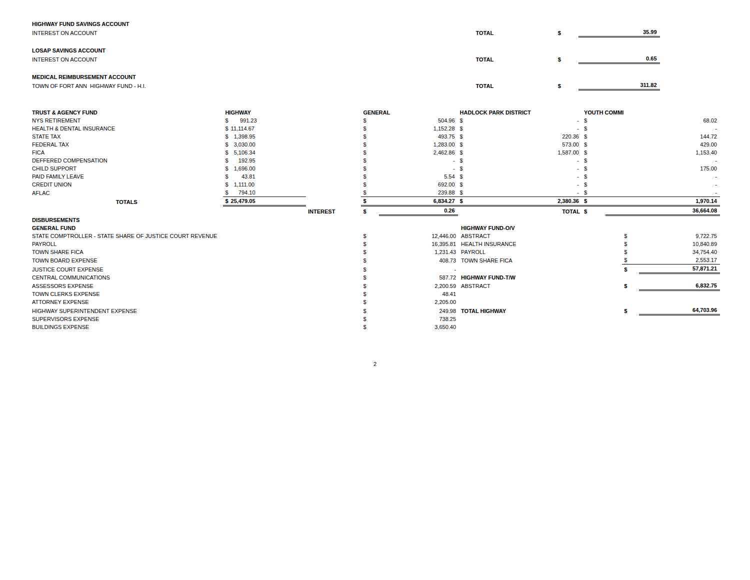| HIGHWAY FUND SAVINGS ACCOUNT | | | | | | | |
| INTEREST ON ACCOUNT | TOTAL | $ | 35.99 | | | | |
| LOSAP SAVINGS ACCOUNT | | | | | | | |
| INTEREST ON ACCOUNT | TOTAL | $ | 0.65 | | | | |
| MEDICAL REIMBURSEMENT ACCOUNT | | | | | | | |
| TOWN OF FORT ANN HIGHWAY FUND - H.I. | TOTAL | $ | 311.82 | | | | |
| TRUST & AGENCY FUND | HIGHWAY | | GENERAL | HADLOCK PARK DISTRICT | YOUTH COMMI |
| NYS RETIREMENT | $ 991.23 | | $ | 504.96 | $ | - | $ | 68.02 |
| HEALTH & DENTAL INSURANCE | $ 11,114.67 | | $ | 1,152.28 | $ | - | $ | - |
| STATE TAX | $ 1,398.95 | | $ | 493.75 | $ | 220.36 | $ | 144.72 |
| FEDERAL TAX | $ 3,030.00 | | $ | 1,283.00 | $ | 573.00 | $ | 429.00 |
| FICA | $ 5,106.34 | | $ | 2,462.86 | $ | 1,587.00 | $ | 1,153.40 |
| DEFFERED COMPENSATION | $ 192.95 | | $ | - | $ | - | $ | - |
| CHILD SUPPORT | $ 1,696.00 | | $ | - | $ | - | $ | 175.00 |
| PAID FAMILY LEAVE | $ 43.81 | | $ | 5.54 | $ | - | $ | - |
| CREDIT UNION | $ 1,111.00 | | $ | 692.00 | $ | - | $ | - |
| AFLAC | $ 794.10 | | $ | 239.88 | $ | - | $ | - |
| TOTALS | $ 25,479.05 | | $ | 6,834.27 | $ | 2,380.36 | $ | 1,970.14 |
| | | INTEREST | $ | 0.26 | TOTAL | $ | 36,664.08 |
| DISBURSEMENTS | | | |
| GENERAL FUND | | | HIGHWAY FUND-O/V |
| STATE COMPTROLLER - STATE SHARE OF JUSTICE COURT REVENUE | $ | 12,446.00 | ABSTRACT | $ | 9,722.75 |
| PAYROLL | $ | 16,395.81 | HEALTH INSURANCE | $ | 10,840.89 |
| TOWN SHARE FICA | $ | 1,231.43 | PAYROLL | $ | 34,754.40 |
| TOWN BOARD EXPENSE | $ | 408.73 | TOWN SHARE FICA | $ | 2,553.17 |
| JUSTICE COURT EXPENSE | $ | - | | $ | 57,871.21 |
| CENTRAL COMMUNICATIONS | $ | 587.72 | HIGHWAY FUND-T/W | | |
| ASSESSORS EXPENSE | $ | 2,200.59 | ABSTRACT | $ | 6,832.75 |
| TOWN CLERKS EXPENSE | $ | 48.41 | | | |
| ATTORNEY EXPENSE | $ | 2,205.00 | | | |
| HIGHWAY SUPERINTENDENT EXPENSE | $ | 249.98 | TOTAL HIGHWAY | $ | 64,703.96 |
| SUPERVISORS EXPENSE | $ | 738.25 | | | |
| BUILDINGS EXPENSE | $ | 3,650.40 | | | |
2